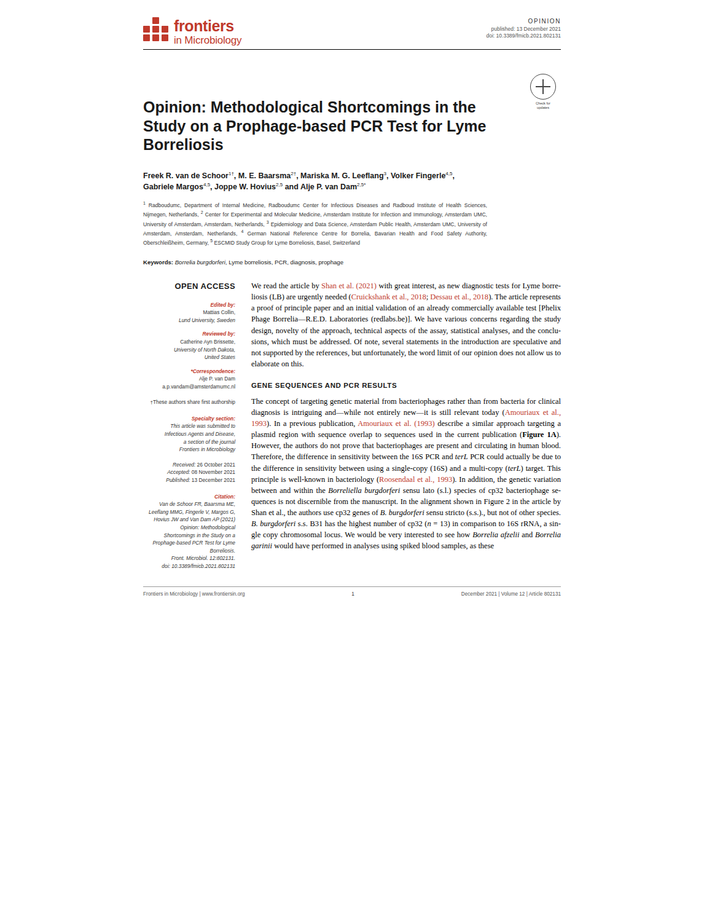frontiers
in Microbiology
Opinion
published: 13 December 2021
doi: 10.3389/fmicb.2021.802131
Check for
updates
Opinion: Methodological Shortcomings in the Study on a Prophage-based PCR Test for Lyme Borreliosis
Freek R. van de Schoor1†, M. E. Baarsma2†, Mariska M. G. Leeflang3, Volker Fingerle4,5, Gabriele Margos4,5, Joppe W. Hovius2,5 and Alje P. van Dam2,5*
1 Radboudumc, Department of Internal Medicine, Radboudumc Center for Infectious Diseases and Radboud Institute of Health Sciences, Nijmegen, Netherlands, 2 Center for Experimental and Molecular Medicine, Amsterdam Institute for Infection and Immunology, Amsterdam UMC, University of Amsterdam, Amsterdam, Netherlands, 3 Epidemiology and Data Science, Amsterdam Public Health, Amsterdam UMC, University of Amsterdam, Amsterdam, Netherlands, 4 German National Reference Centre for Borrelia, Bavarian Health and Food Safety Authority, Oberschleißheim, Germany, 5 ESCMID Study Group for Lyme Borreliosis, Basel, Switzerland
Keywords: Borrelia burgdorferi, Lyme borreliosis, PCR, diagnosis, prophage
OPEN ACCESS
Edited by: Mattias Collin, Lund University, Sweden Reviewed by: Catherine Ayn Brissette, University of North Dakota, United States *Correspondence: Alje P. van Dam a.p.vandam@amsterdamumc.nl
†These authors share first authorship
Specialty section: This article was submitted to Infectious Agents and Disease, a section of the journal Frontiers in Microbiology
Received: 26 October 2021
Accepted: 08 November 2021
Published: 13 December 2021
Citation: Van de Schoor FR, Baarsma ME, Leeflang MMG, Fingerle V, Margos G, Hovius JW and Van Dam AP (2021) Opinion: Methodological Shortcomings in the Study on a Prophage-based PCR Test for Lyme Borreliosis. Front. Microbiol. 12:802131. doi: 10.3389/fmicb.2021.802131
We read the article by Shan et al. (2021) with great interest, as new diagnostic tests for Lyme borreliosis (LB) are urgently needed (Cruickshank et al., 2018; Dessau et al., 2018). The article represents a proof of principle paper and an initial validation of an already commercially available test [Phelix Phage Borrelia—R.E.D. Laboratories (redlabs.be)]. We have various concerns regarding the study design, novelty of the approach, technical aspects of the assay, statistical analyses, and the conclusions, which must be addressed. Of note, several statements in the introduction are speculative and not supported by the references, but unfortunately, the word limit of our opinion does not allow us to elaborate on this.
Gene Sequences and PCR Results
The concept of targeting genetic material from bacteriophages rather than from bacteria for clinical diagnosis is intriguing and—while not entirely new—it is still relevant today (Amouriaux et al., 1993). In a previous publication, Amouriaux et al. (1993) describe a similar approach targeting a plasmid region with sequence overlap to sequences used in the current publication (Figure 1A). However, the authors do not prove that bacteriophages are present and circulating in human blood. Therefore, the difference in sensitivity between the 16S PCR and terL PCR could actually be due to the difference in sensitivity between using a single-copy (16S) and a multi-copy (terL) target. This principle is well-known in bacteriology (Roosendaal et al., 1993). In addition, the genetic variation between and within the Borreliella burgdorferi sensu lato (s.l.) species of cp32 bacteriophage sequences is not discernible from the manuscript. In the alignment shown in Figure 2 in the article by Shan et al., the authors use cp32 genes of B. burgdorferi sensu stricto (s.s.)., but not of other species. B. burgdorferi s.s. B31 has the highest number of cp32 (n = 13) in comparison to 16S rRNA, a single copy chromosomal locus. We would be very interested to see how Borrelia afzelii and Borrelia garinii would have performed in analyses using spiked blood samples, as these
Frontiers in Microbiology | www.frontiersin.org
1
December 2021 | Volume 12 | Article 802131